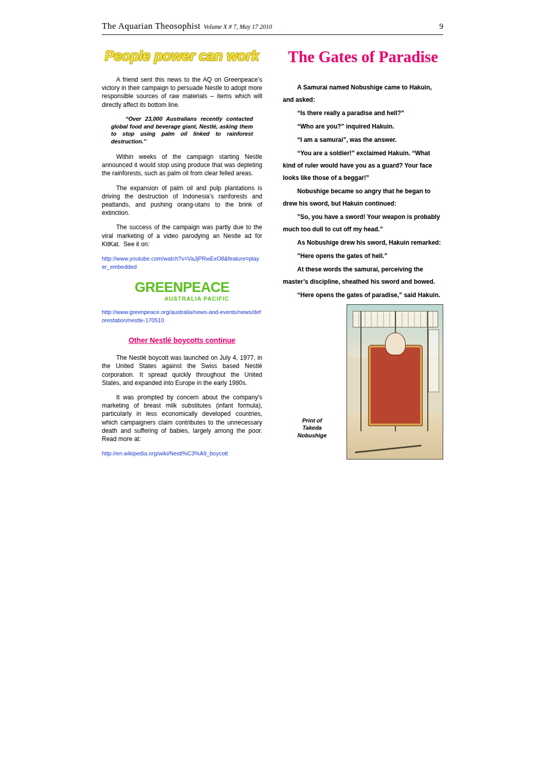The Aquarian Theosophist Volume X # 7, May 17 2010
9
People power can work
A friend sent this news to the AQ on Greenpeace’s victory in their campaign to persuade Nestle to adopt more responsible sources of raw materials – items which will directly affect its bottom line.
“Over 23,000 Australians recently contacted global food and beverage giant, Nestlé, asking them to stop using palm oil linked to rainforest destruction.”
Within weeks of the campaign starting Nestle announced it would stop using produce that was depleting the rainforests, such as palm oil from clear felled areas.
The expansion of palm oil and pulp plantations is driving the destruction of Indonesia’s rainforests and peatlands, and pushing orang-utans to the brink of extinction.
The success of the campaign was partly due to the viral marketing of a video parodying an Nestle ad for KitKat. See it on:
http://www.youtube.com/watch?v=VaJjPRwExO8&feature=player_embedded
GREENPEACEAUSTRALIA PACIFIC
http://www.greenpeace.org/australia/news-and-events/news/deforestation/nestle-170510
Other Nestlé boycotts continue
The Nestlé boycott was launched on July 4, 1977, in the United States against the Swiss based Nestlé corporation. It spread quickly throughout the United States, and expanded into Europe in the early 1980s.
It was prompted by concern about the company's marketing of breast milk substitutes (infant formula), particularly in less economically developed countries, which campaigners claim contributes to the unnecessary death and suffering of babies, largely among the poor. Read more at:
http://en.wikipedia.org/wiki/Nestl%C3%A9_boycott
The Gates of Paradise
A Samurai named Nobushige came to Hakuin, and asked:
“Is there really a paradise and hell?”
“Who are you?” inquired Hakuin.
“I am a samurai”, was the answer.
“You are a soldier!” exclaimed Hakuin. “What kind of ruler would have you as a guard? Your face looks like those of a beggar!”
Nobushige became so angry that he began to drew his sword, but Hakuin continued:
”So, you have a sword! Your weapon is probably much too dull to cut off my head.”
As Nobushige drew his sword, Hakuin remarked:
”Here opens the gates of hell.”
At these words the samurai, perceiving the master’s discipline, sheathed his sword and bowed.
“Here opens the gates of paradise,” said Hakuin.
Print of
Takeda
Nobushige